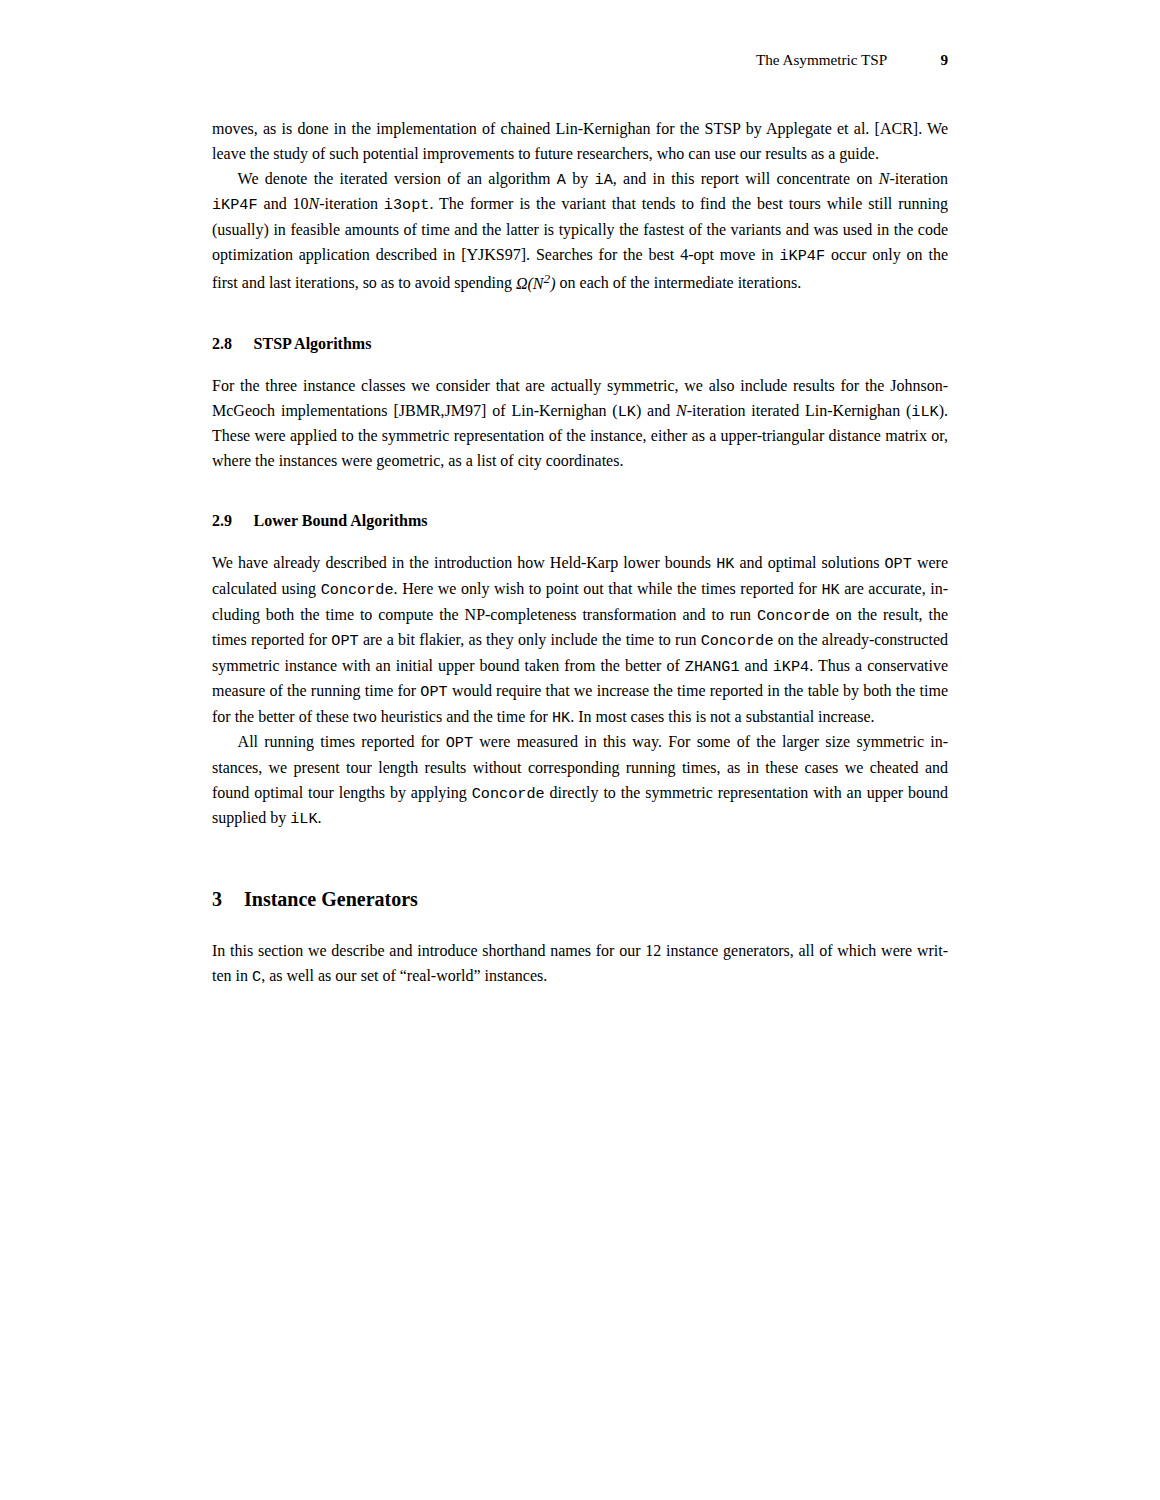The Asymmetric TSP 9
moves, as is done in the implementation of chained Lin-Kernighan for the STSP by Applegate et al. [ACR]. We leave the study of such potential improvements to future researchers, who can use our results as a guide.
We denote the iterated version of an algorithm A by iA, and in this report will concentrate on N-iteration iKP4F and 10N-iteration i3opt. The former is the variant that tends to find the best tours while still running (usually) in feasible amounts of time and the latter is typically the fastest of the variants and was used in the code optimization application described in [YJKS97]. Searches for the best 4-opt move in iKP4F occur only on the first and last iterations, so as to avoid spending Ω(N2) on each of the intermediate iterations.
2.8 STSP Algorithms
For the three instance classes we consider that are actually symmetric, we also include results for the Johnson-McGeoch implementations [JBMR,JM97] of Lin-Kernighan (LK) and N-iteration iterated Lin-Kernighan (iLK). These were applied to the symmetric representation of the instance, either as a upper-triangular distance matrix or, where the instances were geometric, as a list of city coordinates.
2.9 Lower Bound Algorithms
We have already described in the introduction how Held-Karp lower bounds HK and optimal solutions OPT were calculated using Concorde. Here we only wish to point out that while the times reported for HK are accurate, including both the time to compute the NP-completeness transformation and to run Concorde on the result, the times reported for OPT are a bit flakier, as they only include the time to run Concorde on the already-constructed symmetric instance with an initial upper bound taken from the better of ZHANG1 and iKP4. Thus a conservative measure of the running time for OPT would require that we increase the time reported in the table by both the time for the better of these two heuristics and the time for HK. In most cases this is not a substantial increase.
All running times reported for OPT were measured in this way. For some of the larger size symmetric instances, we present tour length results without corresponding running times, as in these cases we cheated and found optimal tour lengths by applying Concorde directly to the symmetric representation with an upper bound supplied by iLK.
3 Instance Generators
In this section we describe and introduce shorthand names for our 12 instance generators, all of which were written in C, as well as our set of “real-world” instances.